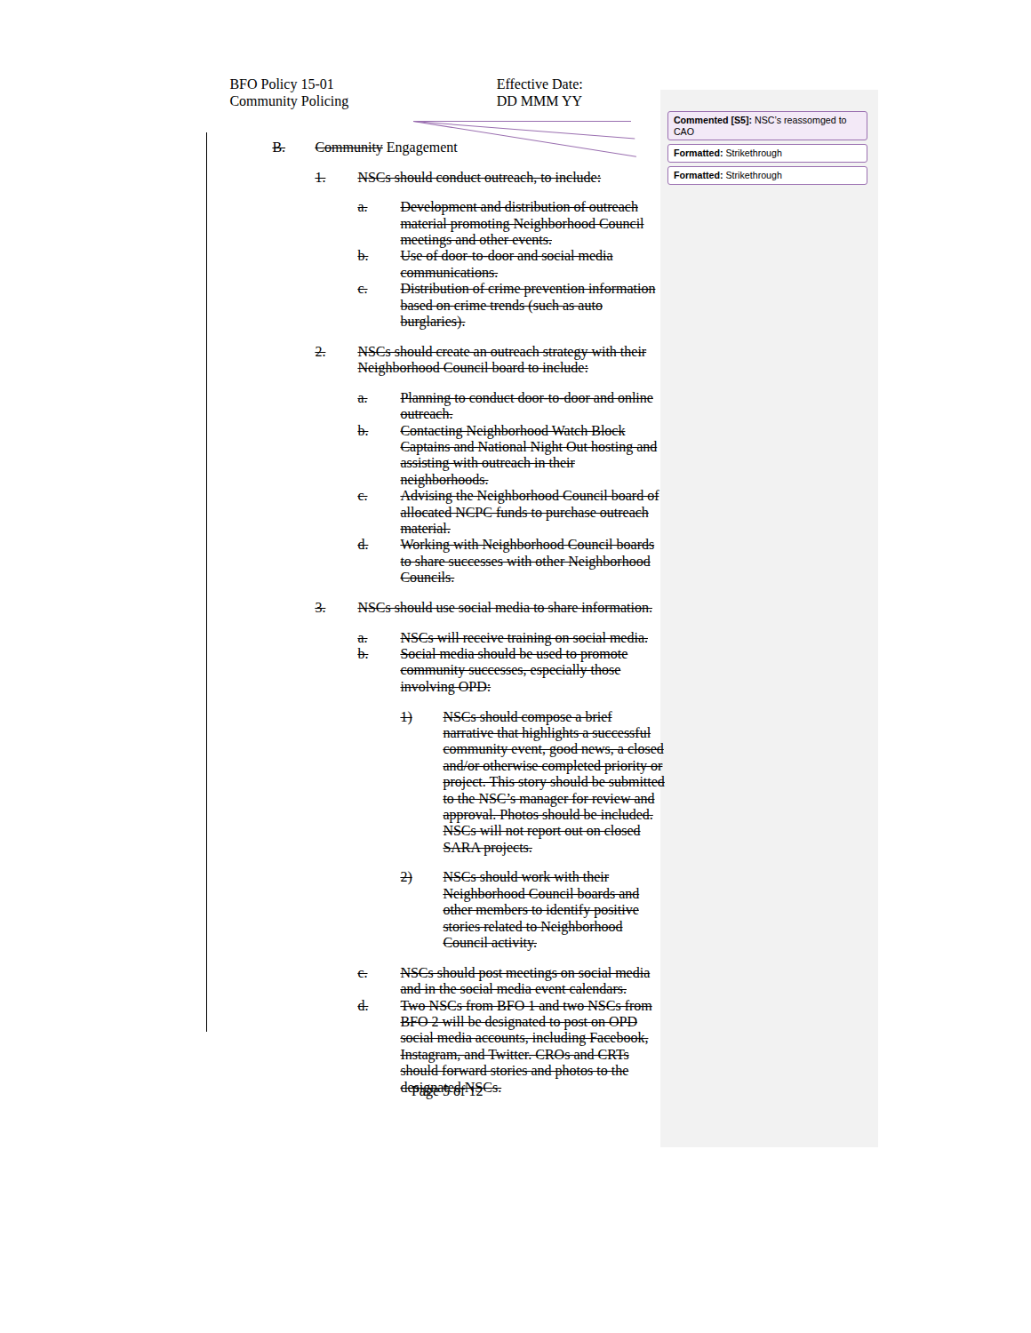| BFO Policy 15-01 | Effective Date: |
| Community Policing | DD MMM YY |
| B. | Community Engagement |
| 1. | NSCs should conduct outreach, to include: |
| a. | Development and distribution of outreach material promoting Neighborhood Council meetings and other events. |
| b. | Use of door-to-door and social media communications. |
| c. | Distribution of crime prevention information based on crime trends (such as auto burglaries). |
| 2. | NSCs should create an outreach strategy with their Neighborhood Council board to include: |
| a. | Planning to conduct door-to-door and online outreach. |
| b. | Contacting Neighborhood Watch Block Captains and National Night Out hosting and assisting with outreach in their neighborhoods. |
| c. | Advising the Neighborhood Council board of allocated NCPC funds to purchase outreach material. |
| d. | Working with Neighborhood Council boards to share successes with other Neighborhood Councils. |
| 3. | NSCs should use social media to share information. |
| a. | NSCs will receive training on social media. |
| b. | Social media should be used to promote community successes, especially those involving OPD: |
| 1) | NSCs should compose a brief narrative that highlights a successful community event, good news, a closed and/or otherwise completed priority or project. This story should be submitted to the NSC’s manager for review and approval. Photos should be included. NSCs will not report out on closed SARA projects. |
| 2) | NSCs should work with their Neighborhood Council boards and other members to identify positive stories related to Neighborhood Council activity. |
| c. | NSCs should post meetings on social media and in the social media event calendars. |
| d. | Two NSCs from BFO 1 and two NSCs from BFO 2 will be designated to post on OPD social media accounts, including Facebook, Instagram, and Twitter. CROs and CRTs should forward stories and photos to the designated NSCs. |
Commented [S5]: NSC’s reassomged to CAO
Formatted: Strikethrough
Formatted: Strikethrough
Page 5 of 12